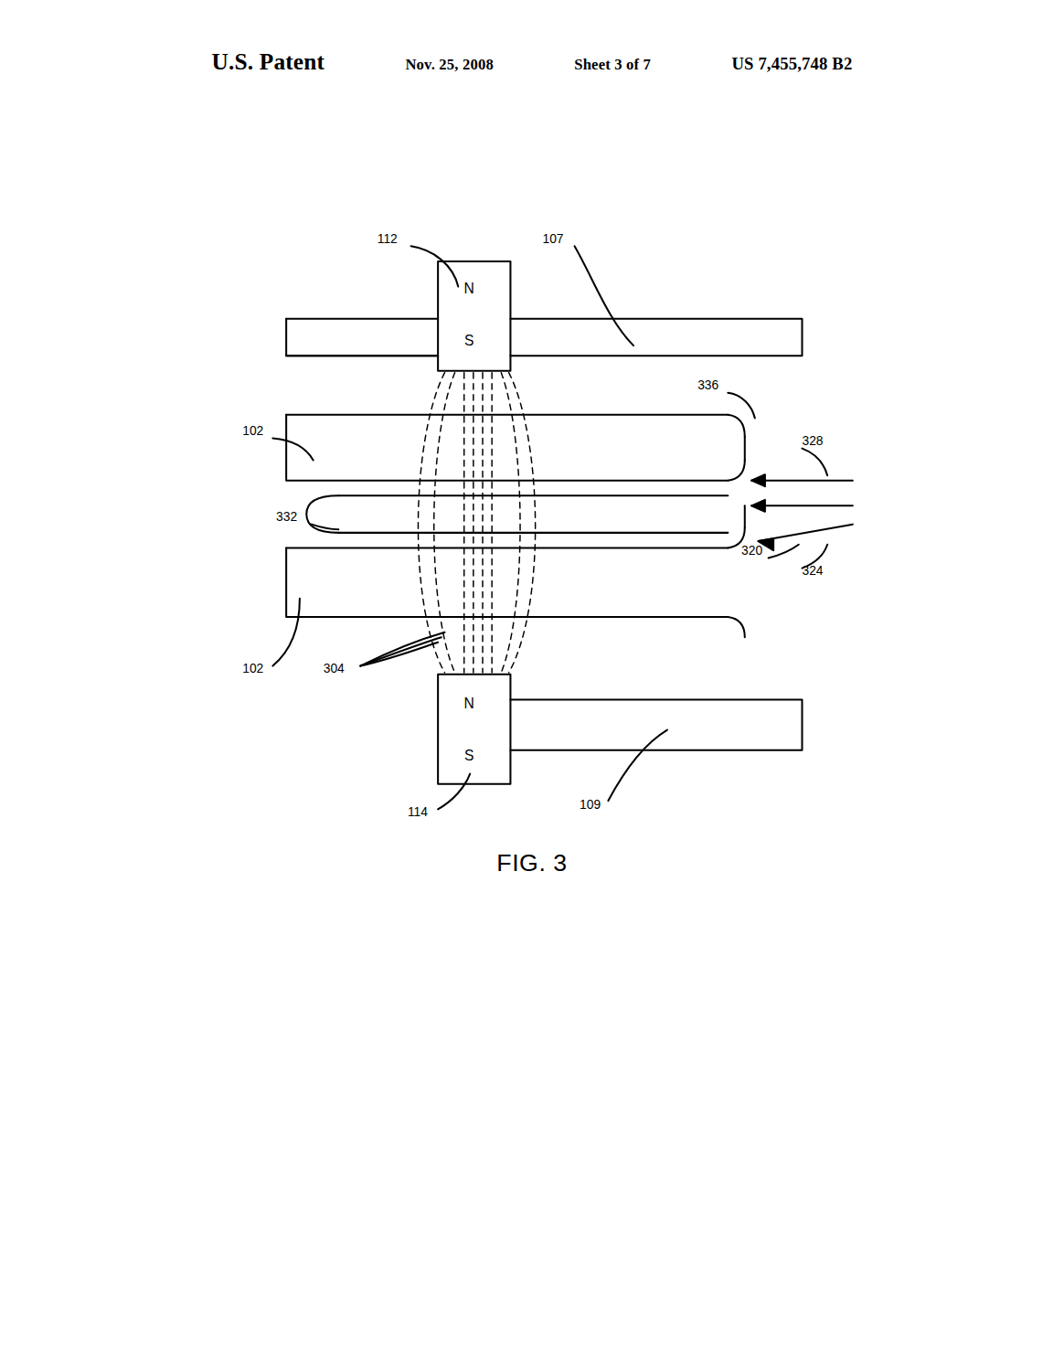U.S. Patent Nov. 25, 2008 Sheet 3 of 7 US 7,455,748 B2
Figure 3: Schematic cross-section showing two magnets labeled N and S above and below a pair of horizontal members, with dashed magnetic flux lines passing between the poles. Reference numerals 102, 107, 109, 112, 114, 304, 320, 324, 328, 332 and 336 label the parts.
FIG. 3 — magnet and plate assembly with flux lines N S N S 112 107 102 102 336 328 324 320 332 304 114 109
FIG. 3